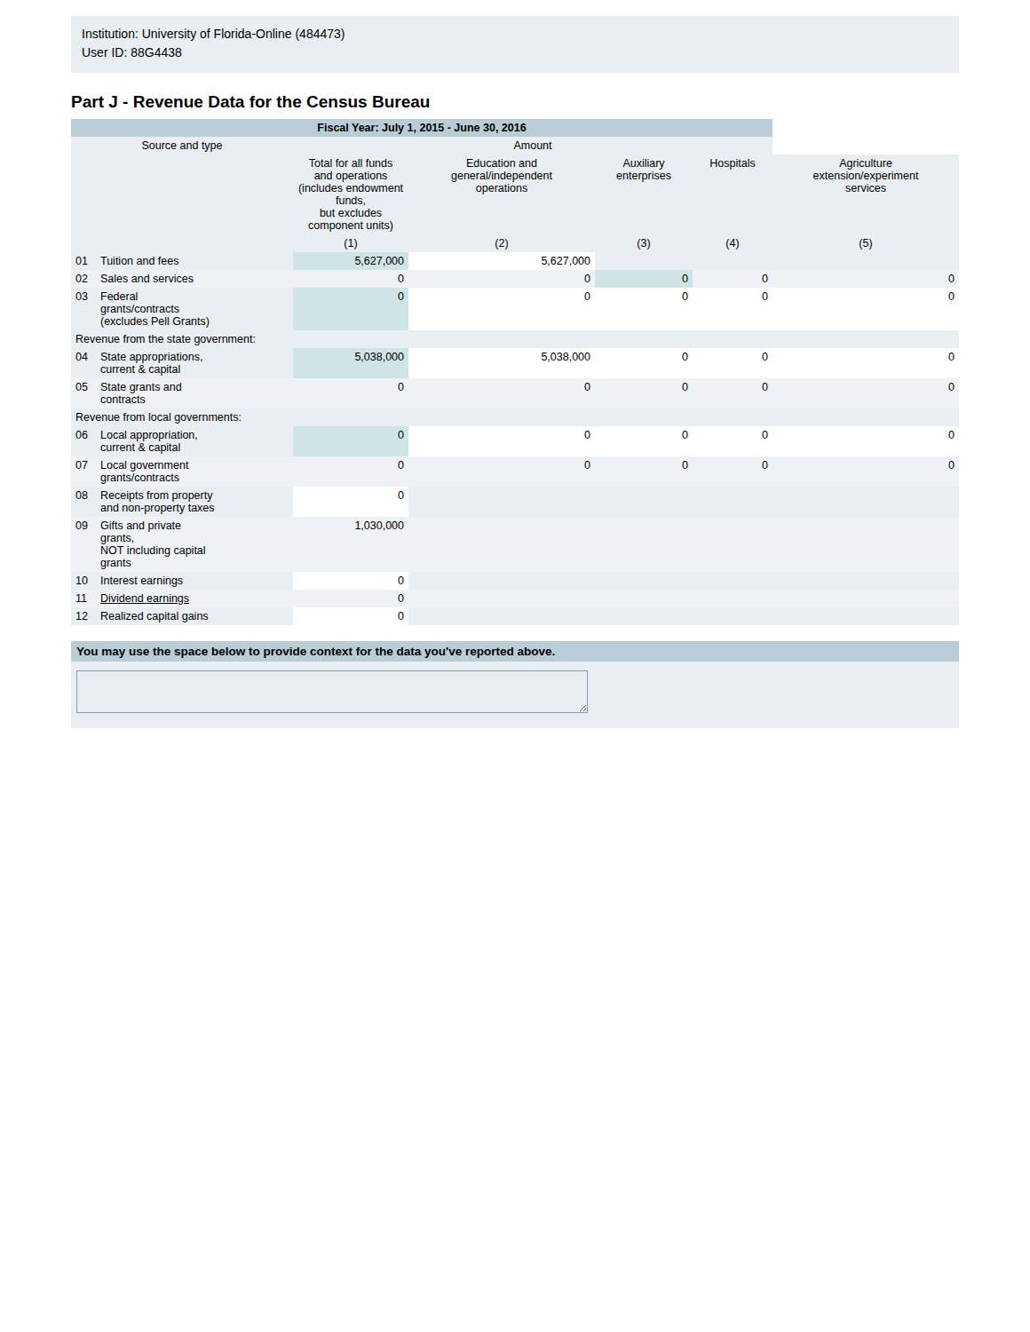Institution: University of Florida-Online (484473)
User ID: 88G4438
Part J - Revenue Data for the Census Bureau
| Fiscal Year: July 1, 2015 - June 30, 2016 |
| Source and type | Amount |
| Total for all funds and operations (includes endowment funds, but excludes component units) | Education and general/independent operations | Auxiliary enterprises | Hospitals | Agriculture extension/experiment services |
| | (1) | (2) | (3) | (4) | (5) |
| 01 | Tuition and fees | 5,627,000 | 5,627,000 | | | |
| 02 | Sales and services | 0 | 0 | 0 | 0 | 0 |
| 03 | Federal grants/contracts (excludes Pell Grants) | 0 | 0 | 0 | 0 | 0 |
| Revenue from the state government: | | | | | |
| 04 | State appropriations, current & capital | 5,038,000 | 5,038,000 | 0 | 0 | 0 |
| 05 | State grants and contracts | 0 | 0 | 0 | 0 | 0 |
| Revenue from local governments: | | | | | |
| 06 | Local appropriation, current & capital | 0 | 0 | 0 | 0 | 0 |
| 07 | Local government grants/contracts | 0 | 0 | 0 | 0 | 0 |
| 08 | Receipts from property and non-property taxes | 0 | | | | |
| 09 | Gifts and private grants, NOT including capital grants | 1,030,000 | | | | |
| 10 | Interest earnings | 0 | | | | |
| 11 | Dividend earnings | 0 | | | | |
| 12 | Realized capital gains | 0 | | | | |
You may use the space below to provide context for the data you've reported above.